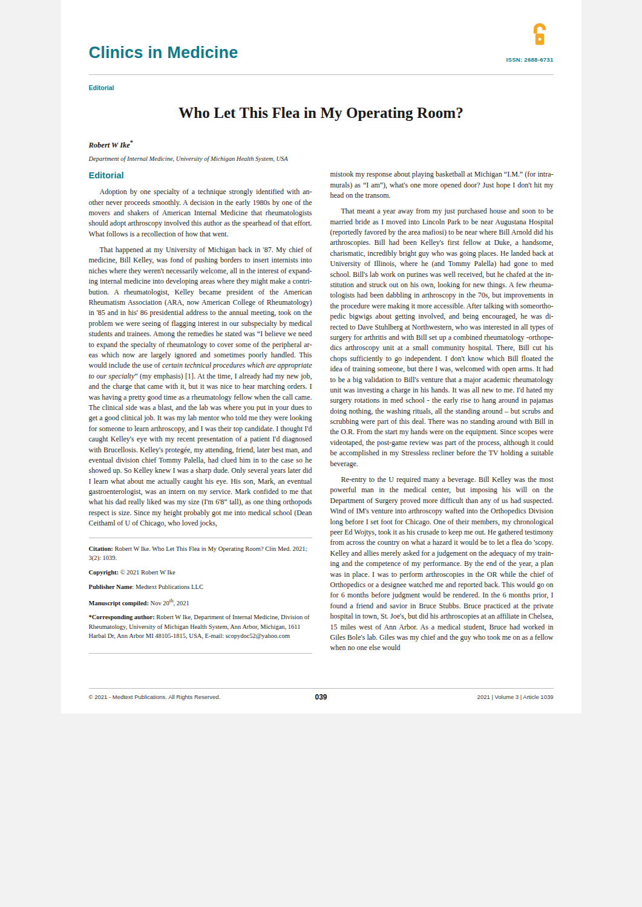Clinics in Medicine
ISSN: 2688-6731
Editorial
Who Let This Flea in My Operating Room?
Robert W Ike*
Department of Internal Medicine, University of Michigan Health System, USA
Editorial
Adoption by one specialty of a technique strongly identified with another never proceeds smoothly. A decision in the early 1980s by one of the movers and shakers of American Internal Medicine that rheumatologists should adopt arthroscopy involved this author as the spearhead of that effort. What follows is a recollection of how that went.
That happened at my University of Michigan back in '87. My chief of medicine, Bill Kelley, was fond of pushing borders to insert internists into niches where they weren't necessarily welcome, all in the interest of expanding internal medicine into developing areas where they might make a contribution. A rheumatologist, Kelley became president of the American Rheumatism Association (ARA, now American College of Rheumatology) in '85 and in his' 86 presidential address to the annual meeting, took on the problem we were seeing of flagging interest in our subspecialty by medical students and trainees. Among the remedies he stated was “I believe we need to expand the specialty of rheumatology to cover some of the peripheral areas which now are largely ignored and sometimes poorly handled. This would include the use of certain technical procedures which are appropriate to our specialty” (my emphasis) [1]. At the time, I already had my new job, and the charge that came with it, but it was nice to hear marching orders. I was having a pretty good time as a rheumatology fellow when the call came. The clinical side was a blast, and the lab was where you put in your dues to get a good clinical job. It was my lab mentor who told me they were looking for someone to learn arthroscopy, and I was their top candidate. I thought I'd caught Kelley's eye with my recent presentation of a patient I'd diagnosed with Brucellosis. Kelley's protegée, my attending, friend, later best man, and eventual division chief Tommy Palella, had clued him in to the case so he showed up. So Kelley knew I was a sharp dude. Only several years later did I learn what about me actually caught his eye. His son, Mark, an eventual gastroenterologist, was an intern on my service. Mark confided to me that what his dad really liked was my size (I'm 6'8” tall), as one thing orthopods respect is size. Since my height probably got me into medical school (Dean Ceithaml of U of Chicago, who loved jocks,
Citation: Robert W Ike. Who Let This Flea in My Operating Room? Clin Med. 2021; 3(2): 1039.
Copyright: © 2021 Robert W Ike
Publisher Name: Medtext Publications LLC
Manuscript compiled: Nov 20th, 2021
*Corresponding author: Robert W Ike, Department of Internal Medicine, Division of Rheumatology, University of Michigan Health System, Ann Arbor, Michigan, 1611 Harbal Dr, Ann Arbor MI 48105-1815, USA, E-mail: scopydoc52@yahoo.com
mistook my response about playing basketball at Michigan “I.M.” (for intramurals) as “I am”), what's one more opened door? Just hope I don't hit my head on the transom.
That meant a year away from my just purchased house and soon to be married bride as I moved into Lincoln Park to be near Augustana Hospital (reportedly favored by the area mafiosi) to be near where Bill Arnold did his arthroscopies. Bill had been Kelley's first fellow at Duke, a handsome, charismatic, incredibly bright guy who was going places. He landed back at University of Illinois, where he (and Tommy Palella) had gone to med school. Bill's lab work on purines was well received, but he chafed at the institution and struck out on his own, looking for new things. A few rheumatologists had been dabbling in arthroscopy in the 70s, but improvements in the procedure were making it more accessible. After talking with someorthopedic bigwigs about getting involved, and being encouraged, he was directed to Dave Stuhlberg at Northwestern, who was interested in all types of surgery for arthritis and with Bill set up a combined rheumatology -orthopedics arthroscopy unit at a small community hospital. There, Bill cut his chops sufficiently to go independent. I don't know which Bill floated the idea of training someone, but there I was, welcomed with open arms. It had to be a big validation to Bill's venture that a major academic rheumatology unit was investing a charge in his hands. It was all new to me. I'd hated my surgery rotations in med school - the early rise to hang around in pajamas doing nothing, the washing rituals, all the standing around – but scrubs and scrubbing were part of this deal. There was no standing around with Bill in the O.R. From the start my hands were on the equipment. Since scopes were videotaped, the post-game review was part of the process, although it could be accomplished in my Stressless recliner before the TV holding a suitable beverage.
Re-entry to the U required many a beverage. Bill Kelley was the most powerful man in the medical center, but imposing his will on the Department of Surgery proved more difficult than any of us had suspected. Wind of IM's venture into arthroscopy wafted into the Orthopedics Division long before I set foot for Chicago. One of their members, my chronological peer Ed Wojtys, took it as his crusade to keep me out. He gathered testimony from across the country on what a hazard it would be to let a flea do 'scopy. Kelley and allies merely asked for a judgement on the adequacy of my training and the competence of my performance. By the end of the year, a plan was in place. I was to perform arthroscopies in the OR while the chief of Orthopedics or a designee watched me and reported back. This would go on for 6 months before judgment would be rendered. In the 6 months prior, I found a friend and savior in Bruce Stubbs. Bruce practiced at the private hospital in town, St. Joe's, but did his arthroscopies at an affiliate in Chelsea, 15 miles west of Ann Arbor. As a medical student, Bruce had worked in Giles Bole's lab. Giles was my chief and the guy who took me on as a fellow when no one else would
© 2021 - Medtext Publications. All Rights Reserved.
039
2021 | Volume 3 | Article 1039